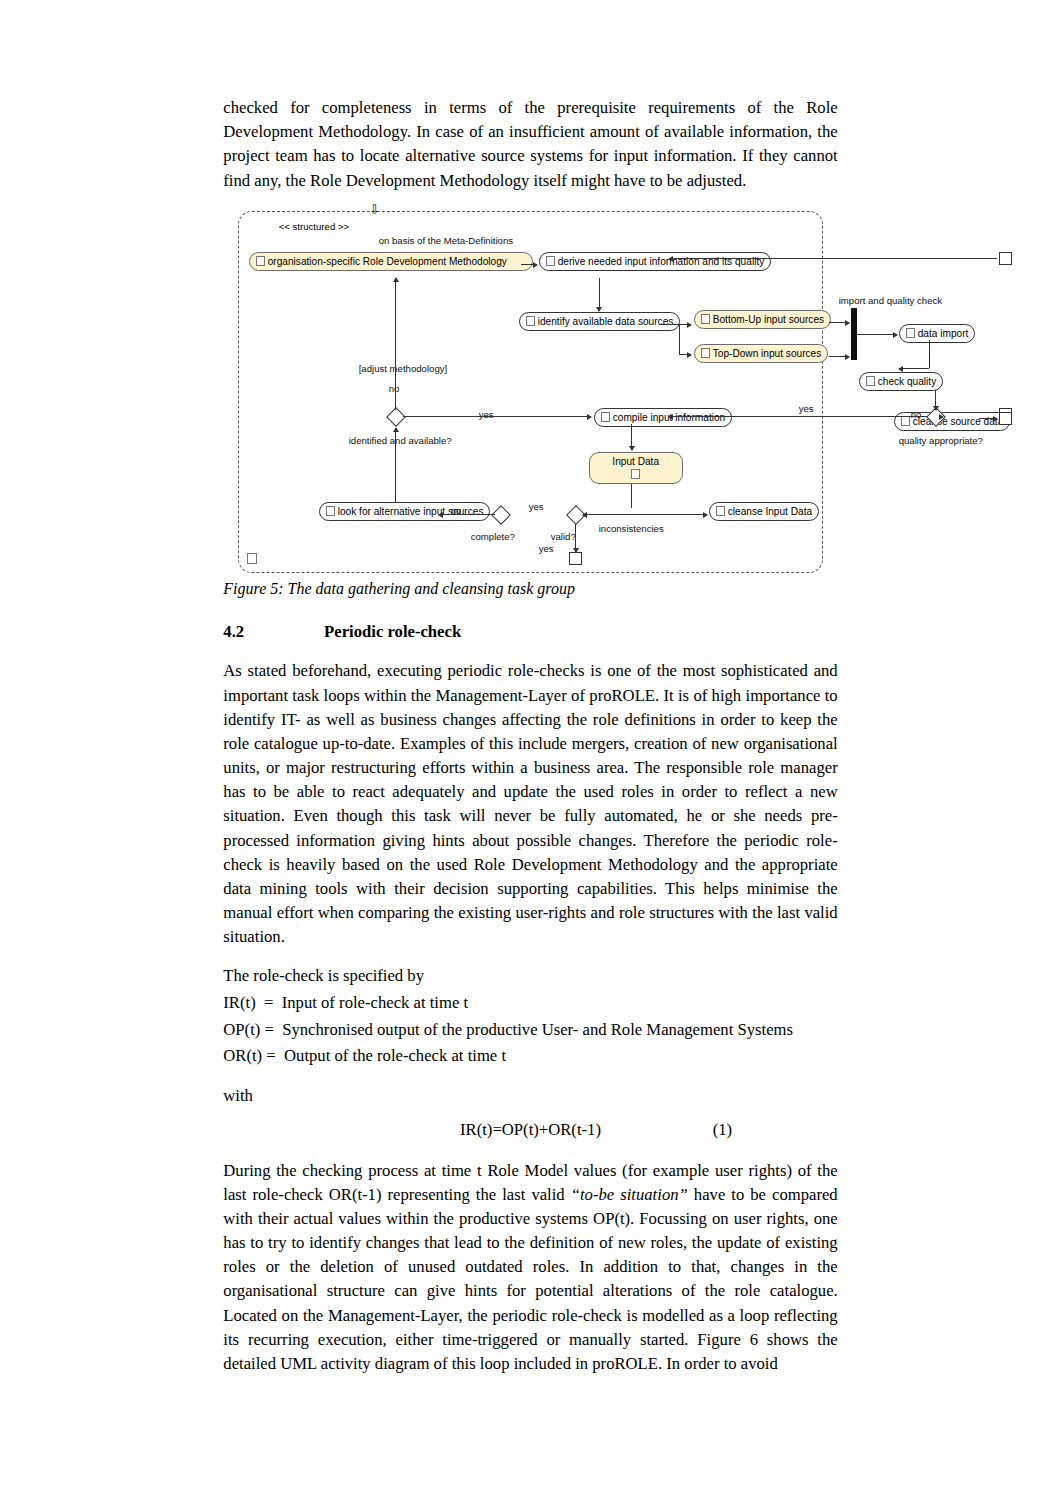checked for completeness in terms of the prerequisite requirements of the Role Development Methodology. In case of an insufficient amount of available information, the project team has to locate alternative source systems for input information. If they cannot find any, the Role Development Methodology itself might have to be adjusted.
⇩
<< structured >>
on basis of the Meta-Definitions
organisation-specific Role Development Methodology
derive needed input information and its quality
identify available data sources
Bottom-Up input sources
Top-Down input sources
import and quality check
data import
check quality
cleanse source data
compile input information
Input Data
cleanse Input Data
look for alternative input sources
identified and available?
complete?
valid?
inconsistencies
quality appropriate?
yes
no
[adjust methodology]
yes
no
no
yes
yes
Figure 5: The data gathering and cleansing task group
4.2 Periodic role-check
As stated beforehand, executing periodic role-checks is one of the most sophisticated and important task loops within the Management-Layer of proROLE. It is of high importance to identify IT- as well as business changes affecting the role definitions in order to keep the role catalogue up-to-date. Examples of this include mergers, creation of new organisational units, or major restructuring efforts within a business area. The responsible role manager has to be able to react adequately and update the used roles in order to reflect a new situation. Even though this task will never be fully automated, he or she needs pre-processed information giving hints about possible changes. Therefore the periodic role-check is heavily based on the used Role Development Methodology and the appropriate data mining tools with their decision supporting capabilities. This helps minimise the manual effort when comparing the existing user-rights and role structures with the last valid situation.
The role-check is specified by
IR(t) = Input of role-check at time t
OP(t) = Synchronised output of the productive User- and Role Management Systems
OR(t) = Output of the role-check at time t
with
IR(t)=OP(t)+OR(t-1) (1)
During the checking process at time t Role Model values (for example user rights) of the last role-check OR(t-1) representing the last valid “to-be situation” have to be compared with their actual values within the productive systems OP(t). Focussing on user rights, one has to try to identify changes that lead to the definition of new roles, the update of existing roles or the deletion of unused outdated roles. In addition to that, changes in the organisational structure can give hints for potential alterations of the role catalogue. Located on the Management-Layer, the periodic role-check is modelled as a loop reflecting its recurring execution, either time-triggered or manually started. Figure 6 shows the detailed UML activity diagram of this loop included in proROLE. In order to avoid